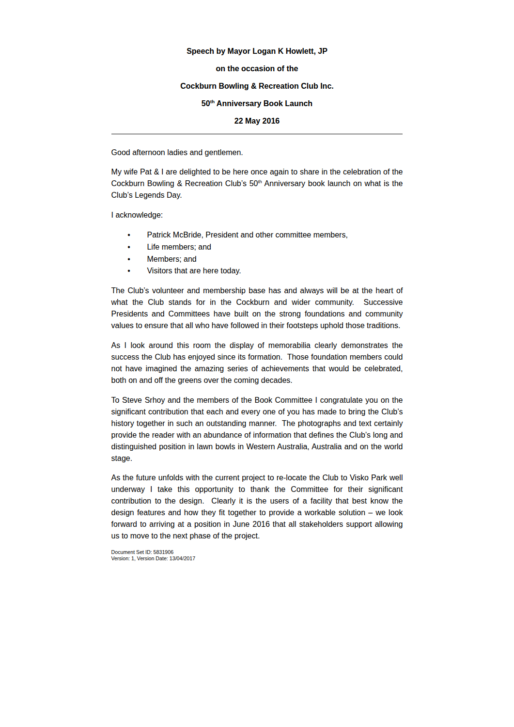Speech by Mayor Logan K Howlett, JP
on the occasion of the
Cockburn Bowling & Recreation Club Inc.
50th Anniversary Book Launch
22 May 2016
Good afternoon ladies and gentlemen.
My wife Pat & I are delighted to be here once again to share in the celebration of the Cockburn Bowling & Recreation Club’s 50th Anniversary book launch on what is the Club’s Legends Day.
I acknowledge:
Patrick McBride, President and other committee members,
Life members; and
Members; and
Visitors that are here today.
The Club’s volunteer and membership base has and always will be at the heart of what the Club stands for in the Cockburn and wider community. Successive Presidents and Committees have built on the strong foundations and community values to ensure that all who have followed in their footsteps uphold those traditions.
As I look around this room the display of memorabilia clearly demonstrates the success the Club has enjoyed since its formation. Those foundation members could not have imagined the amazing series of achievements that would be celebrated, both on and off the greens over the coming decades.
To Steve Srhoy and the members of the Book Committee I congratulate you on the significant contribution that each and every one of you has made to bring the Club’s history together in such an outstanding manner. The photographs and text certainly provide the reader with an abundance of information that defines the Club’s long and distinguished position in lawn bowls in Western Australia, Australia and on the world stage.
As the future unfolds with the current project to re-locate the Club to Visko Park well underway I take this opportunity to thank the Committee for their significant contribution to the design. Clearly it is the users of a facility that best know the design features and how they fit together to provide a workable solution – we look forward to arriving at a position in June 2016 that all stakeholders support allowing us to move to the next phase of the project.
Document Set ID: 5831906
Version: 1, Version Date: 13/04/2017